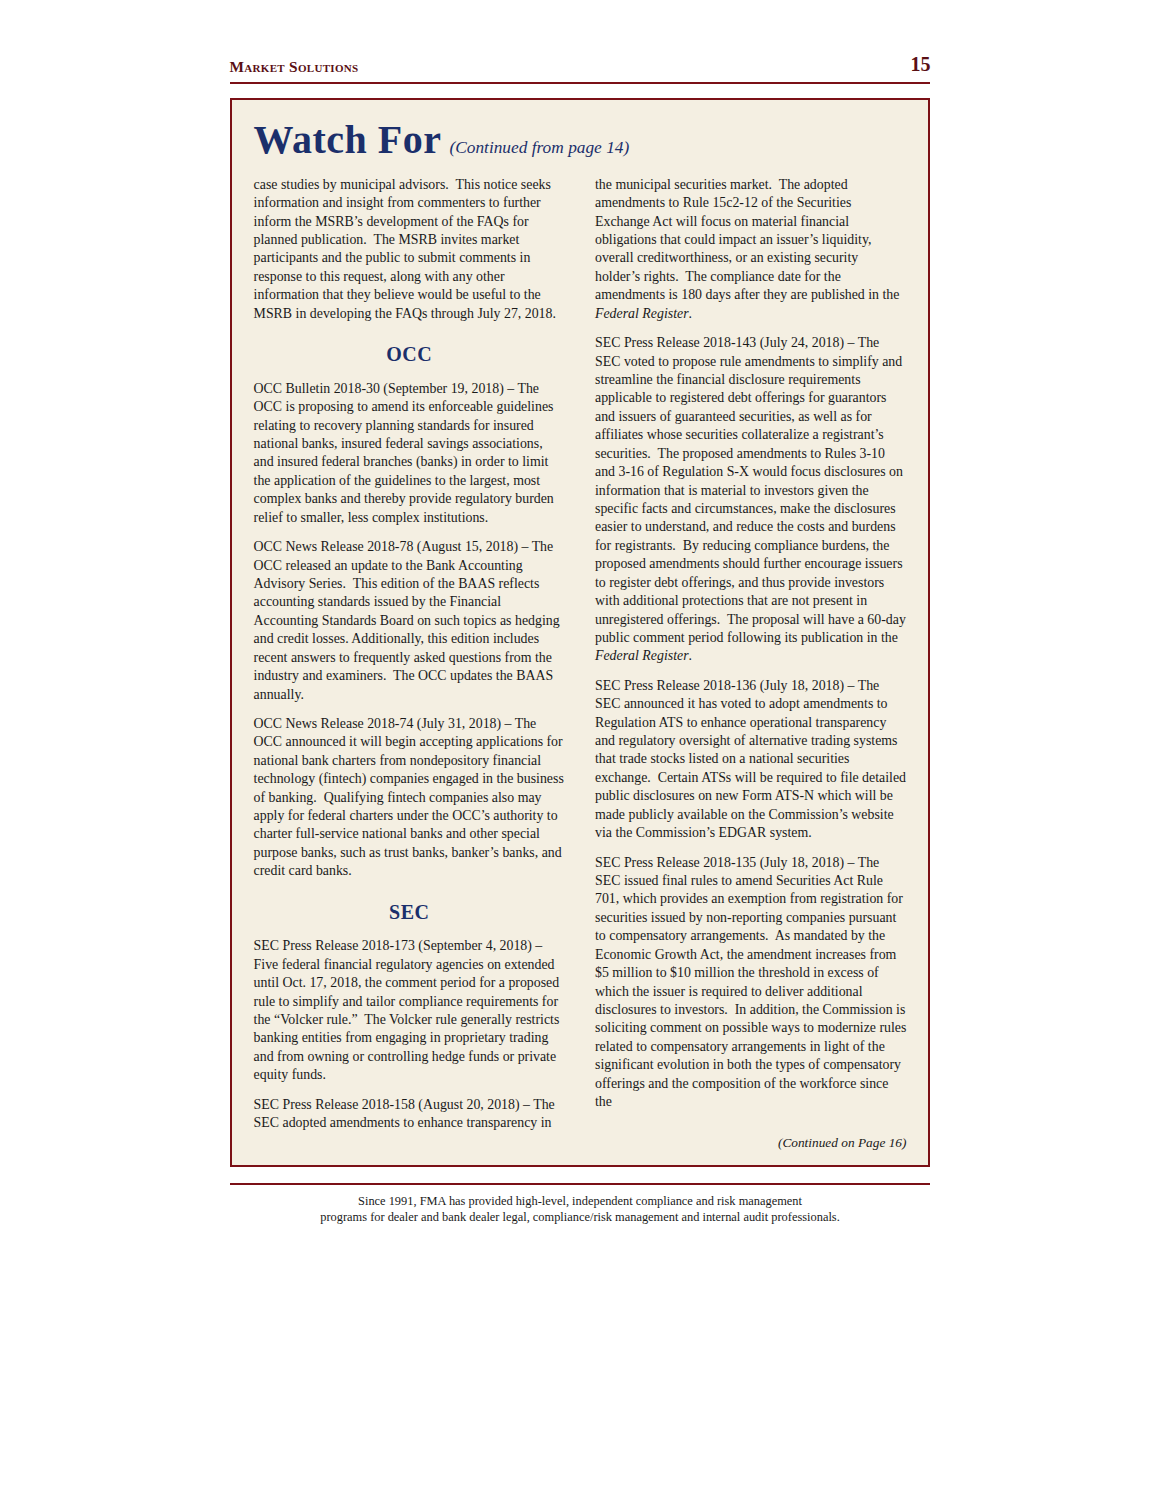Market Solutions
15
Watch For(Continued from page 14)
case studies by municipal advisors. This notice seeks information and insight from commenters to further inform the MSRB’s development of the FAQs for planned publication. The MSRB invites market participants and the public to submit comments in response to this request, along with any other information that they believe would be useful to the MSRB in developing the FAQs through July 27, 2018.
OCC
OCC Bulletin 2018-30 (September 19, 2018) – The OCC is proposing to amend its enforceable guidelines relating to recovery planning standards for insured national banks, insured federal savings associations, and insured federal branches (banks) in order to limit the application of the guidelines to the largest, most complex banks and thereby provide regulatory burden relief to smaller, less complex institutions.
OCC News Release 2018-78 (August 15, 2018) – The OCC released an update to the Bank Accounting Advisory Series. This edition of the BAAS reflects accounting standards issued by the Financial Accounting Standards Board on such topics as hedging and credit losses. Additionally, this edition includes recent answers to frequently asked questions from the industry and examiners. The OCC updates the BAAS annually.
OCC News Release 2018-74 (July 31, 2018) – The OCC announced it will begin accepting applications for national bank charters from nondepository financial technology (fintech) companies engaged in the business of banking. Qualifying fintech companies also may apply for federal charters under the OCC’s authority to charter full-service national banks and other special purpose banks, such as trust banks, banker’s banks, and credit card banks.
SEC
SEC Press Release 2018-173 (September 4, 2018) – Five federal financial regulatory agencies on extended until Oct. 17, 2018, the comment period for a proposed rule to simplify and tailor compliance requirements for the “Volcker rule.” The Volcker rule generally restricts banking entities from engaging in proprietary trading and from owning or controlling hedge funds or private equity funds.
SEC Press Release 2018-158 (August 20, 2018) – The SEC adopted amendments to enhance transparency in the municipal securities market. The adopted amendments to Rule 15c2-12 of the Securities Exchange Act will focus on material financial obligations that could impact an issuer’s liquidity, overall creditworthiness, or an existing security holder’s rights. The compliance date for the amendments is 180 days after they are published in the Federal Register.
SEC Press Release 2018-143 (July 24, 2018) – The SEC voted to propose rule amendments to simplify and streamline the financial disclosure requirements applicable to registered debt offerings for guarantors and issuers of guaranteed securities, as well as for affiliates whose securities collateralize a registrant’s securities. The proposed amendments to Rules 3-10 and 3-16 of Regulation S-X would focus disclosures on information that is material to investors given the specific facts and circumstances, make the disclosures easier to understand, and reduce the costs and burdens for registrants. By reducing compliance burdens, the proposed amendments should further encourage issuers to register debt offerings, and thus provide investors with additional protections that are not present in unregistered offerings. The proposal will have a 60-day public comment period following its publication in the Federal Register.
SEC Press Release 2018-136 (July 18, 2018) – The SEC announced it has voted to adopt amendments to Regulation ATS to enhance operational transparency and regulatory oversight of alternative trading systems that trade stocks listed on a national securities exchange. Certain ATSs will be required to file detailed public disclosures on new Form ATS-N which will be made publicly available on the Commission’s website via the Commission’s EDGAR system.
SEC Press Release 2018-135 (July 18, 2018) – The SEC issued final rules to amend Securities Act Rule 701, which provides an exemption from registration for securities issued by non-reporting companies pursuant to compensatory arrangements. As mandated by the Economic Growth Act, the amendment increases from $5 million to $10 million the threshold in excess of which the issuer is required to deliver additional disclosures to investors. In addition, the Commission is soliciting comment on possible ways to modernize rules related to compensatory arrangements in light of the significant evolution in both the types of compensatory offerings and the composition of the workforce since the
(Continued on Page 16)
Since 1991, FMA has provided high-level, independent compliance and risk management
programs for dealer and bank dealer legal, compliance/risk management and internal audit professionals.